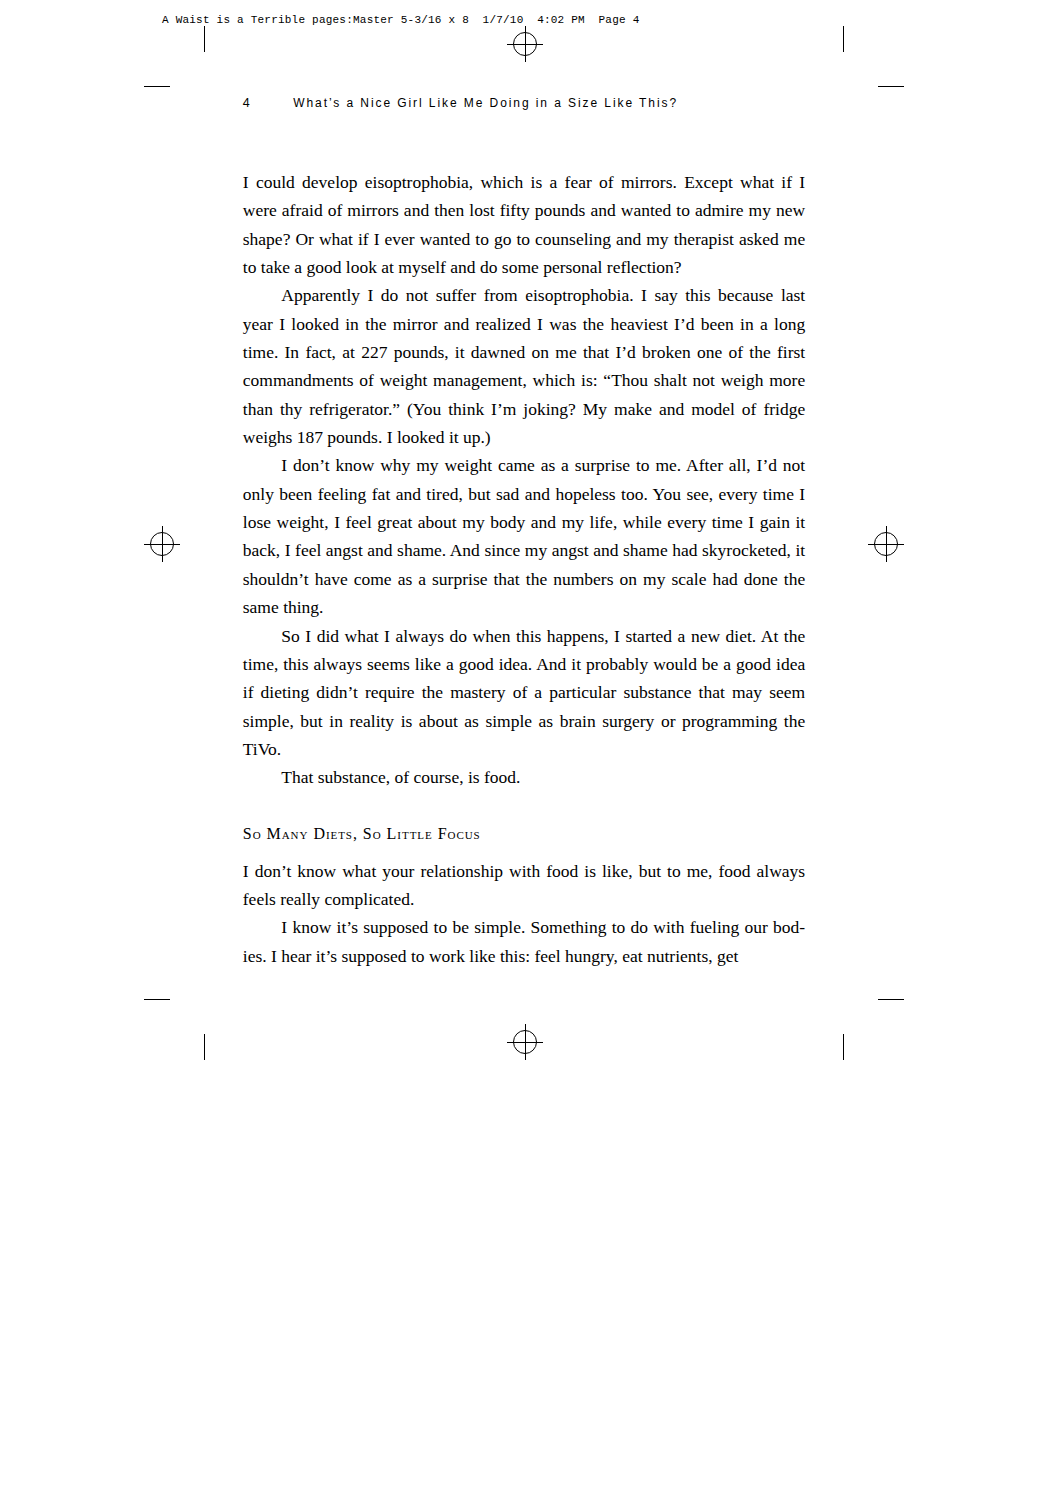A Waist is a Terrible pages:Master 5-3/16 x 8 1/7/10 4:02 PM Page 4
4 What’s a Nice Girl Like Me Doing in a Size Like This?
I could develop eisoptrophobia, which is a fear of mirrors. Except what if I were afraid of mirrors and then lost fifty pounds and wanted to admire my new shape? Or what if I ever wanted to go to counseling and my therapist asked me to take a good look at myself and do some personal reflection?
Apparently I do not suffer from eisoptrophobia. I say this because last year I looked in the mirror and realized I was the heaviest I’d been in a long time. In fact, at 227 pounds, it dawned on me that I’d broken one of the first commandments of weight management, which is: “Thou shalt not weigh more than thy refrigerator.” (You think I’m joking? My make and model of fridge weighs 187 pounds. I looked it up.)
I don’t know why my weight came as a surprise to me. After all, I’d not only been feeling fat and tired, but sad and hopeless too. You see, every time I lose weight, I feel great about my body and my life, while every time I gain it back, I feel angst and shame. And since my angst and shame had skyrocketed, it shouldn’t have come as a surprise that the numbers on my scale had done the same thing.
So I did what I always do when this happens, I started a new diet. At the time, this always seems like a good idea. And it probably would be a good idea if dieting didn’t require the mastery of a particular substance that may seem simple, but in reality is about as simple as brain surgery or programming the TiVo.
That substance, of course, is food.
So Many Diets, So Little Focus
I don’t know what your relationship with food is like, but to me, food always feels really complicated.
I know it’s supposed to be simple. Something to do with fueling our bodies. I hear it’s supposed to work like this: feel hungry, eat nutrients, get